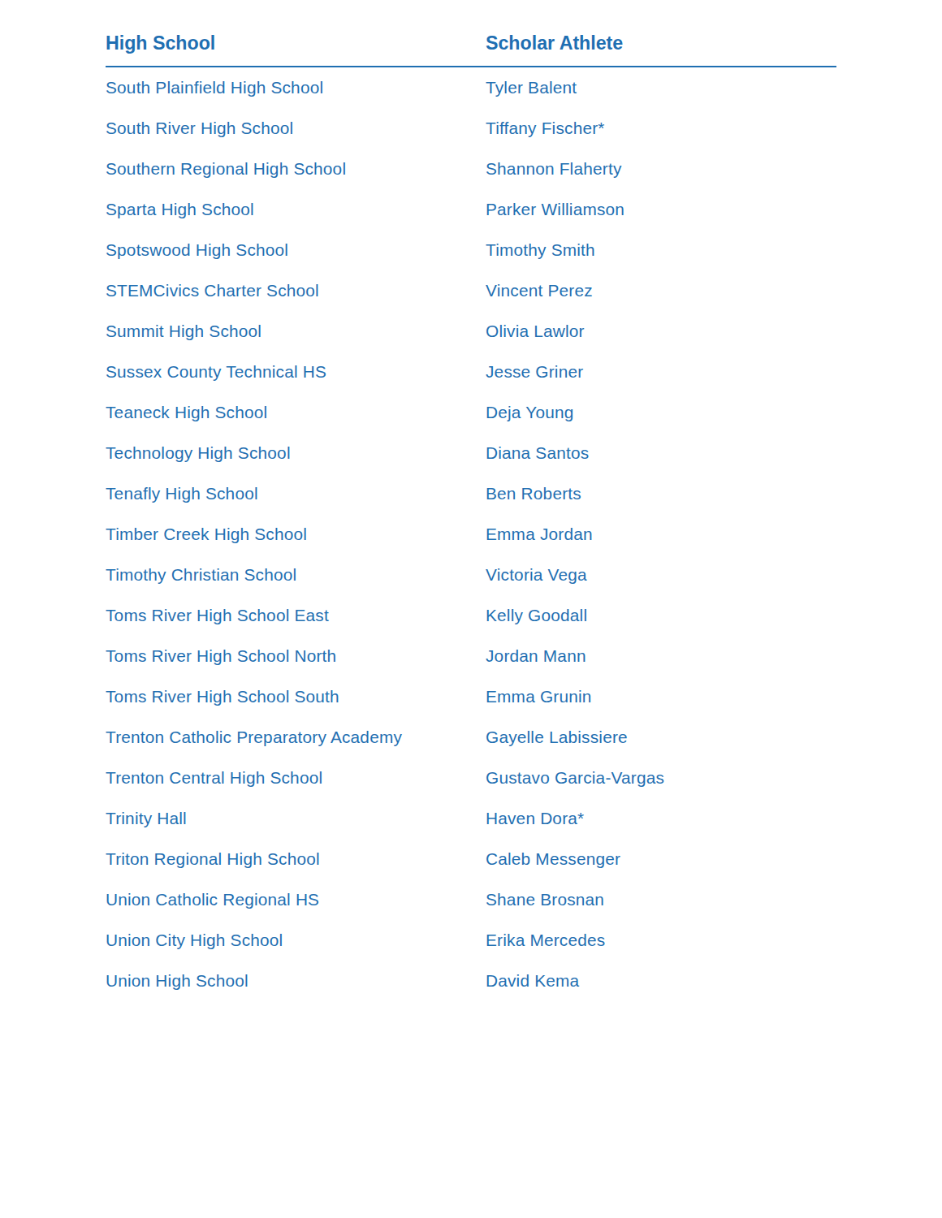| High School | Scholar Athlete |
| --- | --- |
| South Plainfield High School | Tyler Balent |
| South River High School | Tiffany Fischer* |
| Southern Regional High School | Shannon Flaherty |
| Sparta High School | Parker Williamson |
| Spotswood High School | Timothy Smith |
| STEMCivics Charter School | Vincent Perez |
| Summit High School | Olivia Lawlor |
| Sussex County Technical HS | Jesse Griner |
| Teaneck High School | Deja Young |
| Technology High School | Diana Santos |
| Tenafly High School | Ben Roberts |
| Timber Creek High School | Emma Jordan |
| Timothy Christian School | Victoria Vega |
| Toms River High School East | Kelly Goodall |
| Toms River High School North | Jordan Mann |
| Toms River High School South | Emma Grunin |
| Trenton Catholic Preparatory Academy | Gayelle Labissiere |
| Trenton Central High School | Gustavo Garcia-Vargas |
| Trinity Hall | Haven Dora* |
| Triton Regional High School | Caleb Messenger |
| Union Catholic Regional HS | Shane Brosnan |
| Union City High School | Erika Mercedes |
| Union High School | David Kema |